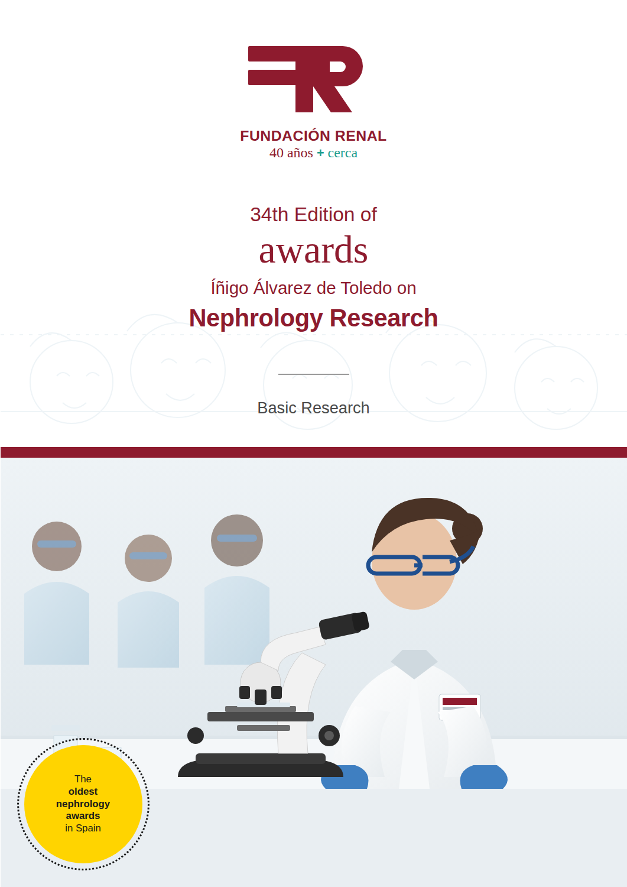FUNDACIÓN RENAL
40 años + cerca
34th Edition of awards
Íñigo Álvarez de Toledo on
Nephrology Research
Basic Research
The oldest nephrology awards in Spain